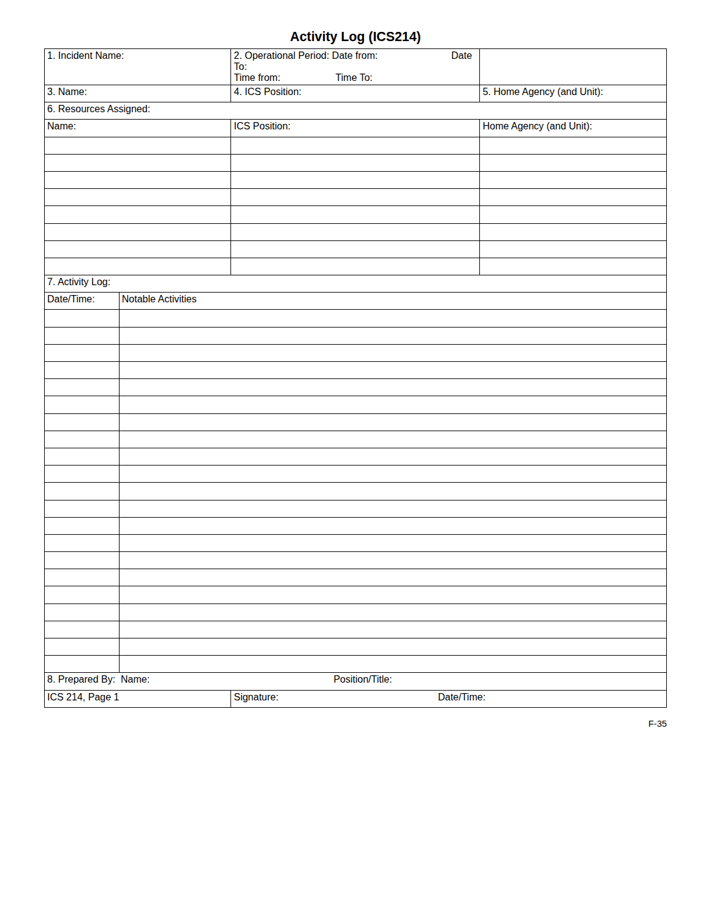Activity Log (ICS214)
| 1. Incident Name: | 2. Operational Period: Date from: Date To: Time from: Time To: | |
| 3. Name: | 4. ICS Position: | 5. Home Agency (and Unit): |
| 6. Resources Assigned: |
| Name: | ICS Position: | Home Agency (and Unit): |
| 7. Activity Log: |
| Date/Time: | Notable Activities |
| 8. Prepared By: Name: Position/Title: |
| ICS 214, Page 1 | Signature: Date/Time: |
F-35